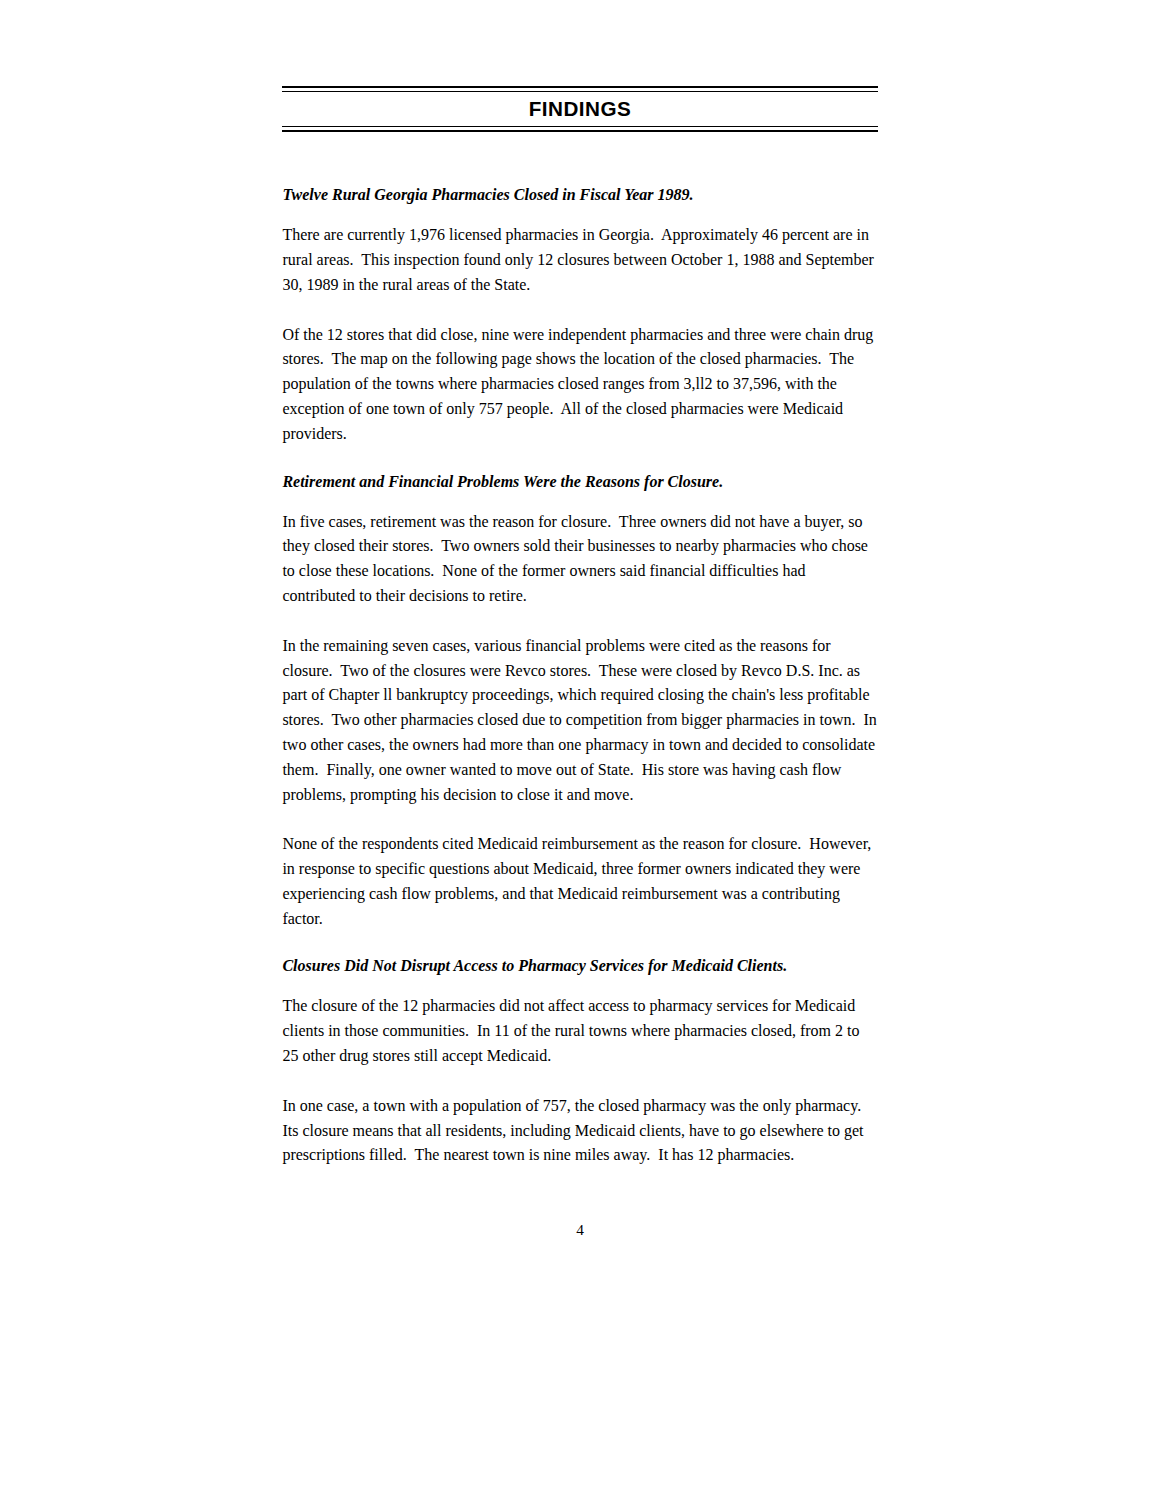FINDINGS
Twelve Rural Georgia Pharmacies Closed in Fiscal Year 1989.
There are currently 1,976 licensed pharmacies in Georgia. Approximately 46 percent are in rural areas. This inspection found only 12 closures between October 1, 1988 and September 30, 1989 in the rural areas of the State.
Of the 12 stores that did close, nine were independent pharmacies and three were chain drug stores. The map on the following page shows the location of the closed pharmacies. The population of the towns where pharmacies closed ranges from 3,ll2 to 37,596, with the exception of one town of only 757 people. All of the closed pharmacies were Medicaid providers.
Retirement and Financial Problems Were the Reasons for Closure.
In five cases, retirement was the reason for closure. Three owners did not have a buyer, so they closed their stores. Two owners sold their businesses to nearby pharmacies who chose to close these locations. None of the former owners said financial difficulties had contributed to their decisions to retire.
In the remaining seven cases, various financial problems were cited as the reasons for closure. Two of the closures were Revco stores. These were closed by Revco D.S. Inc. as part of Chapter ll bankruptcy proceedings, which required closing the chain's less profitable stores. Two other pharmacies closed due to competition from bigger pharmacies in town. In two other cases, the owners had more than one pharmacy in town and decided to consolidate them. Finally, one owner wanted to move out of State. His store was having cash flow problems, prompting his decision to close it and move.
None of the respondents cited Medicaid reimbursement as the reason for closure. However, in response to specific questions about Medicaid, three former owners indicated they were experiencing cash flow problems, and that Medicaid reimbursement was a contributing factor.
Closures Did Not Disrupt Access to Pharmacy Services for Medicaid Clients.
The closure of the 12 pharmacies did not affect access to pharmacy services for Medicaid clients in those communities. In 11 of the rural towns where pharmacies closed, from 2 to 25 other drug stores still accept Medicaid.
In one case, a town with a population of 757, the closed pharmacy was the only pharmacy. Its closure means that all residents, including Medicaid clients, have to go elsewhere to get prescriptions filled. The nearest town is nine miles away. It has 12 pharmacies.
4